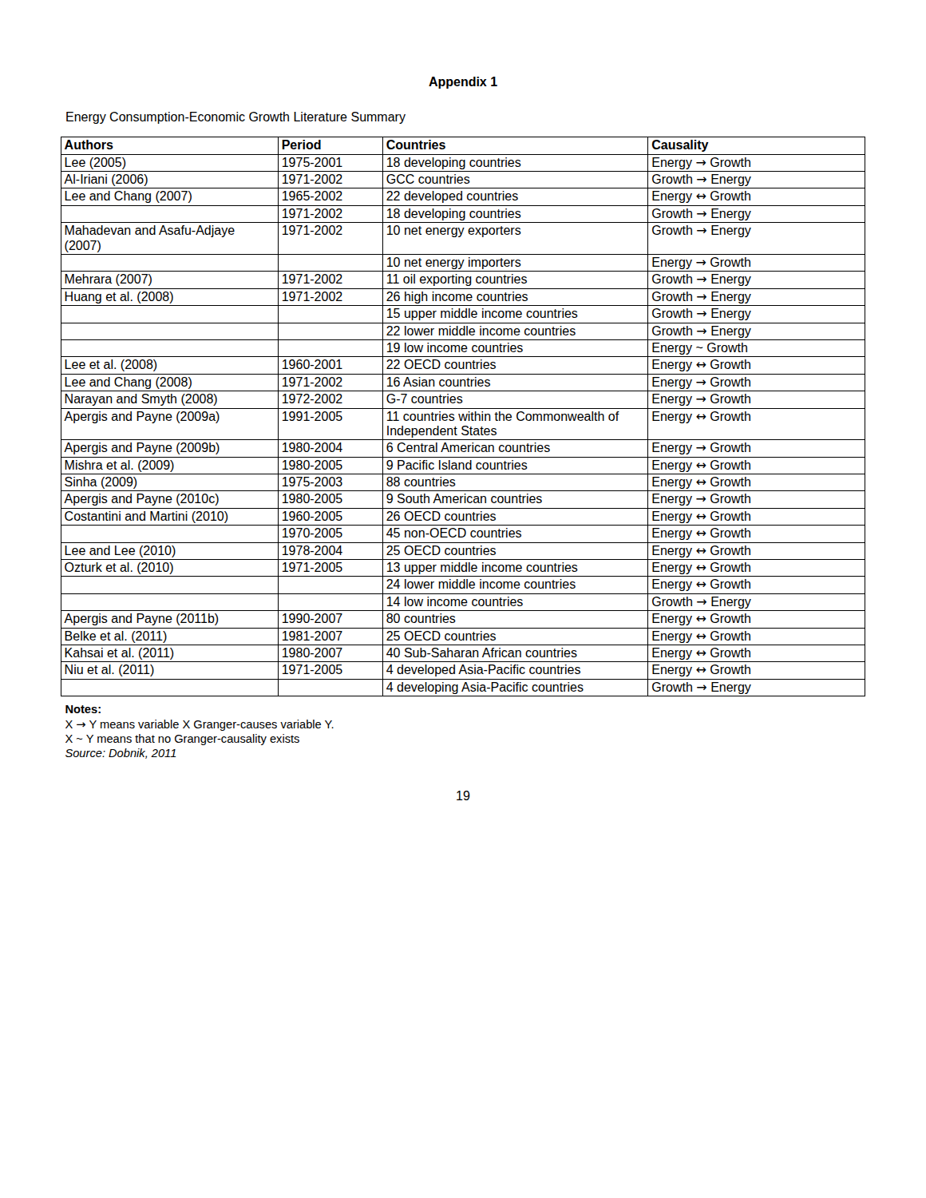Appendix 1
Energy Consumption-Economic Growth Literature Summary
| Authors | Period | Countries | Causality |
| --- | --- | --- | --- |
| Lee (2005) | 1975-2001 | 18 developing countries | Energy → Growth |
| Al-Iriani (2006) | 1971-2002 | GCC countries | Growth → Energy |
| Lee and Chang (2007) | 1965-2002 | 22 developed countries | Energy ↔ Growth |
| | 1971-2002 | 18 developing countries | Growth → Energy |
| Mahadevan and Asafu-Adjaye (2007) | 1971-2002 | 10 net energy exporters | Growth → Energy |
| | | 10 net energy importers | Energy → Growth |
| Mehrara (2007) | 1971-2002 | 11 oil exporting countries | Growth → Energy |
| Huang et al. (2008) | 1971-2002 | 26 high income countries | Growth → Energy |
| | | 15 upper middle income countries | Growth → Energy |
| | | 22 lower middle income countries | Growth → Energy |
| | | 19 low income countries | Energy ~ Growth |
| Lee et al. (2008) | 1960-2001 | 22 OECD countries | Energy ↔ Growth |
| Lee and Chang (2008) | 1971-2002 | 16 Asian countries | Energy → Growth |
| Narayan and Smyth (2008) | 1972-2002 | G-7 countries | Energy → Growth |
| Apergis and Payne (2009a) | 1991-2005 | 11 countries within the Commonwealth of Independent States | Energy ↔ Growth |
| Apergis and Payne (2009b) | 1980-2004 | 6 Central American countries | Energy → Growth |
| Mishra et al. (2009) | 1980-2005 | 9 Pacific Island countries | Energy ↔ Growth |
| Sinha (2009) | 1975-2003 | 88 countries | Energy ↔ Growth |
| Apergis and Payne (2010c) | 1980-2005 | 9 South American countries | Energy → Growth |
| Costantini and Martini (2010) | 1960-2005 | 26 OECD countries | Energy ↔ Growth |
| | 1970-2005 | 45 non-OECD countries | Energy ↔ Growth |
| Lee and Lee (2010) | 1978-2004 | 25 OECD countries | Energy ↔ Growth |
| Ozturk et al. (2010) | 1971-2005 | 13 upper middle income countries | Energy ↔ Growth |
| | | 24 lower middle income countries | Energy ↔ Growth |
| | | 14 low income countries | Growth → Energy |
| Apergis and Payne (2011b) | 1990-2007 | 80 countries | Energy ↔ Growth |
| Belke et al. (2011) | 1981-2007 | 25 OECD countries | Energy ↔ Growth |
| Kahsai et al. (2011) | 1980-2007 | 40 Sub-Saharan African countries | Energy ↔ Growth |
| Niu et al. (2011) | 1971-2005 | 4 developed Asia-Pacific countries | Energy ↔ Growth |
| | | 4 developing Asia-Pacific countries | Growth → Energy |
Notes:
X → Y means variable X Granger-causes variable Y.
X ~ Y means that no Granger-causality exists
Source: Dobnik, 2011
19